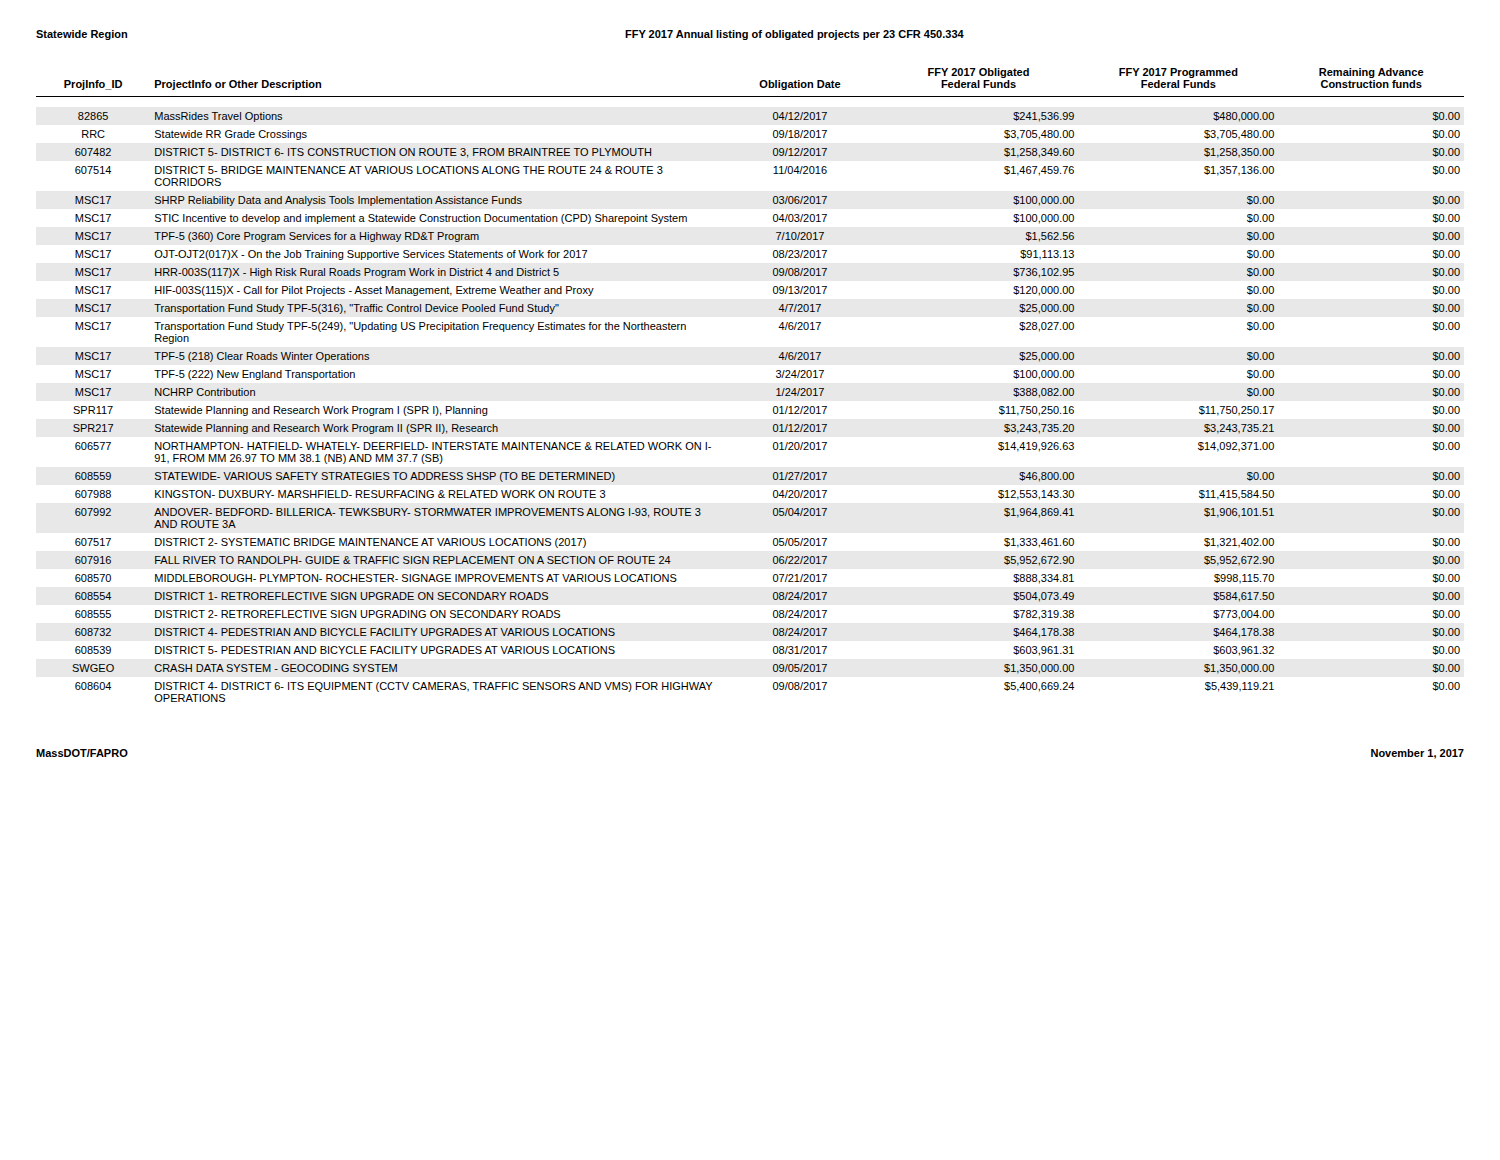Statewide Region
FFY 2017 Annual listing of obligated projects per 23 CFR 450.334
| ProjInfo_ID | ProjectInfo or Other Description | Obligation Date | FFY 2017 Obligated Federal Funds | FFY 2017 Programmed Federal Funds | Remaining Advance Construction funds |
| --- | --- | --- | --- | --- | --- |
| 82865 | MassRides Travel Options | 04/12/2017 | $241,536.99 | $480,000.00 | $0.00 |
| RRC | Statewide RR Grade Crossings | 09/18/2017 | $3,705,480.00 | $3,705,480.00 | $0.00 |
| 607482 | DISTRICT 5- DISTRICT 6- ITS CONSTRUCTION ON ROUTE 3, FROM BRAINTREE TO PLYMOUTH | 09/12/2017 | $1,258,349.60 | $1,258,350.00 | $0.00 |
| 607514 | DISTRICT 5- BRIDGE MAINTENANCE AT VARIOUS LOCATIONS ALONG THE ROUTE 24 & ROUTE 3 CORRIDORS | 11/04/2016 | $1,467,459.76 | $1,357,136.00 | $0.00 |
| MSC17 | SHRP Reliability Data and Analysis Tools Implementation Assistance Funds | 03/06/2017 | $100,000.00 | $0.00 | $0.00 |
| MSC17 | STIC Incentive to develop and implement a Statewide Construction Documentation (CPD) Sharepoint System | 04/03/2017 | $100,000.00 | $0.00 | $0.00 |
| MSC17 | TPF-5 (360) Core Program Services for a Highway RD&T Program | 7/10/2017 | $1,562.56 | $0.00 | $0.00 |
| MSC17 | OJT-OJT2(017)X - On the Job Training Supportive Services Statements of Work for 2017 | 08/23/2017 | $91,113.13 | $0.00 | $0.00 |
| MSC17 | HRR-003S(117)X - High Risk Rural Roads Program Work in District 4 and District 5 | 09/08/2017 | $736,102.95 | $0.00 | $0.00 |
| MSC17 | HIF-003S(115)X - Call for Pilot Projects - Asset Management, Extreme Weather and Proxy | 09/13/2017 | $120,000.00 | $0.00 | $0.00 |
| MSC17 | Transportation Fund Study TPF-5(316), "Traffic Control Device Pooled Fund Study" | 4/7/2017 | $25,000.00 | $0.00 | $0.00 |
| MSC17 | Transportation Fund Study TPF-5(249), "Updating US Precipitation Frequency Estimates for the Northeastern Region | 4/6/2017 | $28,027.00 | $0.00 | $0.00 |
| MSC17 | TPF-5 (218) Clear Roads Winter Operations | 4/6/2017 | $25,000.00 | $0.00 | $0.00 |
| MSC17 | TPF-5 (222) New England Transportation | 3/24/2017 | $100,000.00 | $0.00 | $0.00 |
| MSC17 | NCHRP Contribution | 1/24/2017 | $388,082.00 | $0.00 | $0.00 |
| SPR117 | Statewide Planning and Research Work Program I (SPR I), Planning | 01/12/2017 | $11,750,250.16 | $11,750,250.17 | $0.00 |
| SPR217 | Statewide Planning and Research Work Program II (SPR II), Research | 01/12/2017 | $3,243,735.20 | $3,243,735.21 | $0.00 |
| 606577 | NORTHAMPTON- HATFIELD- WHATELY- DEERFIELD- INTERSTATE MAINTENANCE & RELATED WORK ON I-91, FROM MM 26.97 TO MM 38.1 (NB) AND MM 37.7 (SB) | 01/20/2017 | $14,419,926.63 | $14,092,371.00 | $0.00 |
| 608559 | STATEWIDE- VARIOUS SAFETY STRATEGIES TO ADDRESS SHSP (TO BE DETERMINED) | 01/27/2017 | $46,800.00 | $0.00 | $0.00 |
| 607988 | KINGSTON- DUXBURY- MARSHFIELD- RESURFACING & RELATED WORK ON ROUTE 3 | 04/20/2017 | $12,553,143.30 | $11,415,584.50 | $0.00 |
| 607992 | ANDOVER- BEDFORD- BILLERICA- TEWKSBURY- STORMWATER IMPROVEMENTS ALONG I-93, ROUTE 3 AND ROUTE 3A | 05/04/2017 | $1,964,869.41 | $1,906,101.51 | $0.00 |
| 607517 | DISTRICT 2- SYSTEMATIC BRIDGE MAINTENANCE AT VARIOUS LOCATIONS (2017) | 05/05/2017 | $1,333,461.60 | $1,321,402.00 | $0.00 |
| 607916 | FALL RIVER TO RANDOLPH- GUIDE & TRAFFIC SIGN REPLACEMENT ON A SECTION OF ROUTE 24 | 06/22/2017 | $5,952,672.90 | $5,952,672.90 | $0.00 |
| 608570 | MIDDLEBOROUGH- PLYMPTON- ROCHESTER- SIGNAGE IMPROVEMENTS AT VARIOUS LOCATIONS | 07/21/2017 | $888,334.81 | $998,115.70 | $0.00 |
| 608554 | DISTRICT 1- RETROREFLECTIVE SIGN UPGRADE ON SECONDARY ROADS | 08/24/2017 | $504,073.49 | $584,617.50 | $0.00 |
| 608555 | DISTRICT 2- RETROREFLECTIVE SIGN UPGRADING ON SECONDARY ROADS | 08/24/2017 | $782,319.38 | $773,004.00 | $0.00 |
| 608732 | DISTRICT 4- PEDESTRIAN AND BICYCLE FACILITY UPGRADES AT VARIOUS LOCATIONS | 08/24/2017 | $464,178.38 | $464,178.38 | $0.00 |
| 608539 | DISTRICT 5- PEDESTRIAN AND BICYCLE FACILITY UPGRADES AT VARIOUS LOCATIONS | 08/31/2017 | $603,961.31 | $603,961.32 | $0.00 |
| SWGEO | CRASH DATA SYSTEM - GEOCODING SYSTEM | 09/05/2017 | $1,350,000.00 | $1,350,000.00 | $0.00 |
| 608604 | DISTRICT 4- DISTRICT 6- ITS EQUIPMENT (CCTV CAMERAS, TRAFFIC SENSORS AND VMS) FOR HIGHWAY OPERATIONS | 09/08/2017 | $5,400,669.24 | $5,439,119.21 | $0.00 |
MassDOT/FAPRO
November 1, 2017